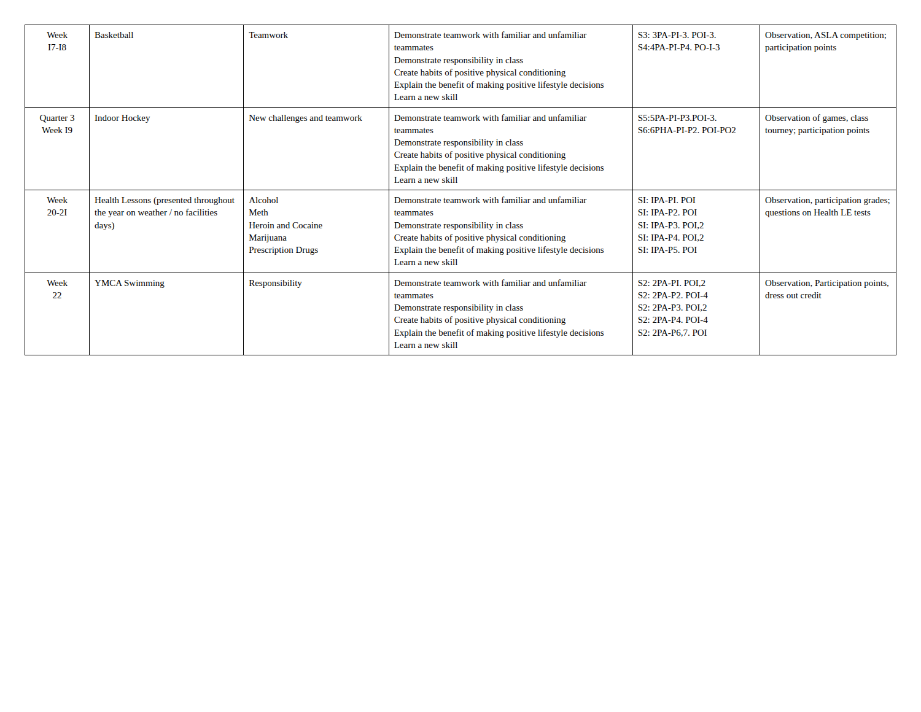| Week I7-I8 | Basketball | Teamwork | Demonstrate teamwork with familiar and unfamiliar teammates Demonstrate responsibility in class Create habits of positive physical conditioning Explain the benefit of making positive lifestyle decisions Learn a new skill | S3: 3PA-PI-3. POI-3. S4:4PA-PI-P4. PO-I-3 | Observation, ASLA competition; participation points |
| Quarter 3 Week I9 | Indoor Hockey | New challenges and teamwork | Demonstrate teamwork with familiar and unfamiliar teammates Demonstrate responsibility in class Create habits of positive physical conditioning Explain the benefit of making positive lifestyle decisions Learn a new skill | S5:5PA-PI-P3.POI-3. S6:6PHA-PI-P2. POI-PO2 | Observation of games, class tourney; participation points |
| Week 20-2I | Health Lessons (presented throughout the year on weather / no facilities days) | Alcohol Meth Heroin and Cocaine Marijuana Prescription Drugs | Demonstrate teamwork with familiar and unfamiliar teammates Demonstrate responsibility in class Create habits of positive physical conditioning Explain the benefit of making positive lifestyle decisions Learn a new skill | SI: IPA-PI. POI SI: IPA-P2. POI SI: IPA-P3. POI,2 SI: IPA-P4. POI,2 SI: IPA-P5. POI | Observation, participation grades; questions on Health LE tests |
| Week 22 | YMCA Swimming | Responsibility | Demonstrate teamwork with familiar and unfamiliar teammates Demonstrate responsibility in class Create habits of positive physical conditioning Explain the benefit of making positive lifestyle decisions Learn a new skill | S2: 2PA-PI. POI,2 S2: 2PA-P2. POI-4 S2: 2PA-P3. POI,2 S2: 2PA-P4. POI-4 S2: 2PA-P6,7. POI | Observation, Participation points, dress out credit |